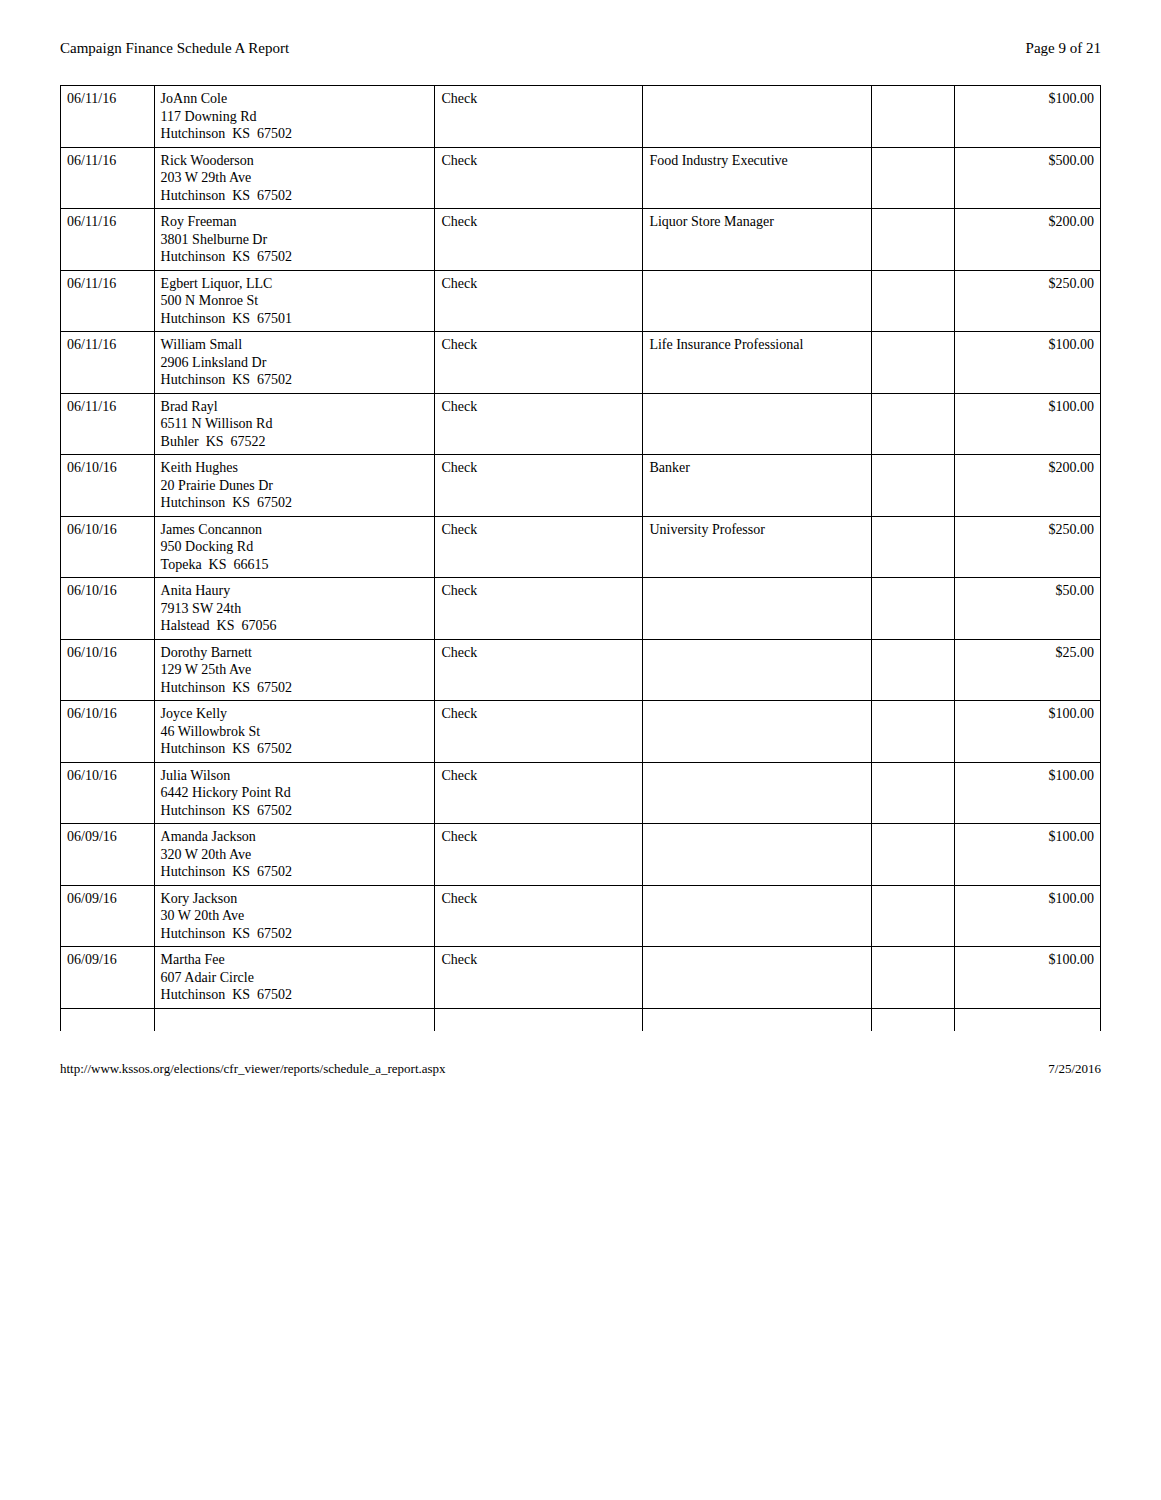Campaign Finance Schedule A Report
Page 9 of 21
| 06/11/16 | JoAnn Cole 117 Downing Rd Hutchinson KS 67502 | Check | | | $100.00 |
| 06/11/16 | Rick Wooderson 203 W 29th Ave Hutchinson KS 67502 | Check | Food Industry Executive | | $500.00 |
| 06/11/16 | Roy Freeman 3801 Shelburne Dr Hutchinson KS 67502 | Check | Liquor Store Manager | | $200.00 |
| 06/11/16 | Egbert Liquor, LLC 500 N Monroe St Hutchinson KS 67501 | Check | | | $250.00 |
| 06/11/16 | William Small 2906 Linksland Dr Hutchinson KS 67502 | Check | Life Insurance Professional | | $100.00 |
| 06/11/16 | Brad Rayl 6511 N Willison Rd Buhler KS 67522 | Check | | | $100.00 |
| 06/10/16 | Keith Hughes 20 Prairie Dunes Dr Hutchinson KS 67502 | Check | Banker | | $200.00 |
| 06/10/16 | James Concannon 950 Docking Rd Topeka KS 66615 | Check | University Professor | | $250.00 |
| 06/10/16 | Anita Haury 7913 SW 24th Halstead KS 67056 | Check | | | $50.00 |
| 06/10/16 | Dorothy Barnett 129 W 25th Ave Hutchinson KS 67502 | Check | | | $25.00 |
| 06/10/16 | Joyce Kelly 46 Willowbrok St Hutchinson KS 67502 | Check | | | $100.00 |
| 06/10/16 | Julia Wilson 6442 Hickory Point Rd Hutchinson KS 67502 | Check | | | $100.00 |
| 06/09/16 | Amanda Jackson 320 W 20th Ave Hutchinson KS 67502 | Check | | | $100.00 |
| 06/09/16 | Kory Jackson 30 W 20th Ave Hutchinson KS 67502 | Check | | | $100.00 |
| 06/09/16 | Martha Fee 607 Adair Circle Hutchinson KS 67502 | Check | | | $100.00 |
http://www.kssos.org/elections/cfr_viewer/reports/schedule_a_report.aspx
7/25/2016